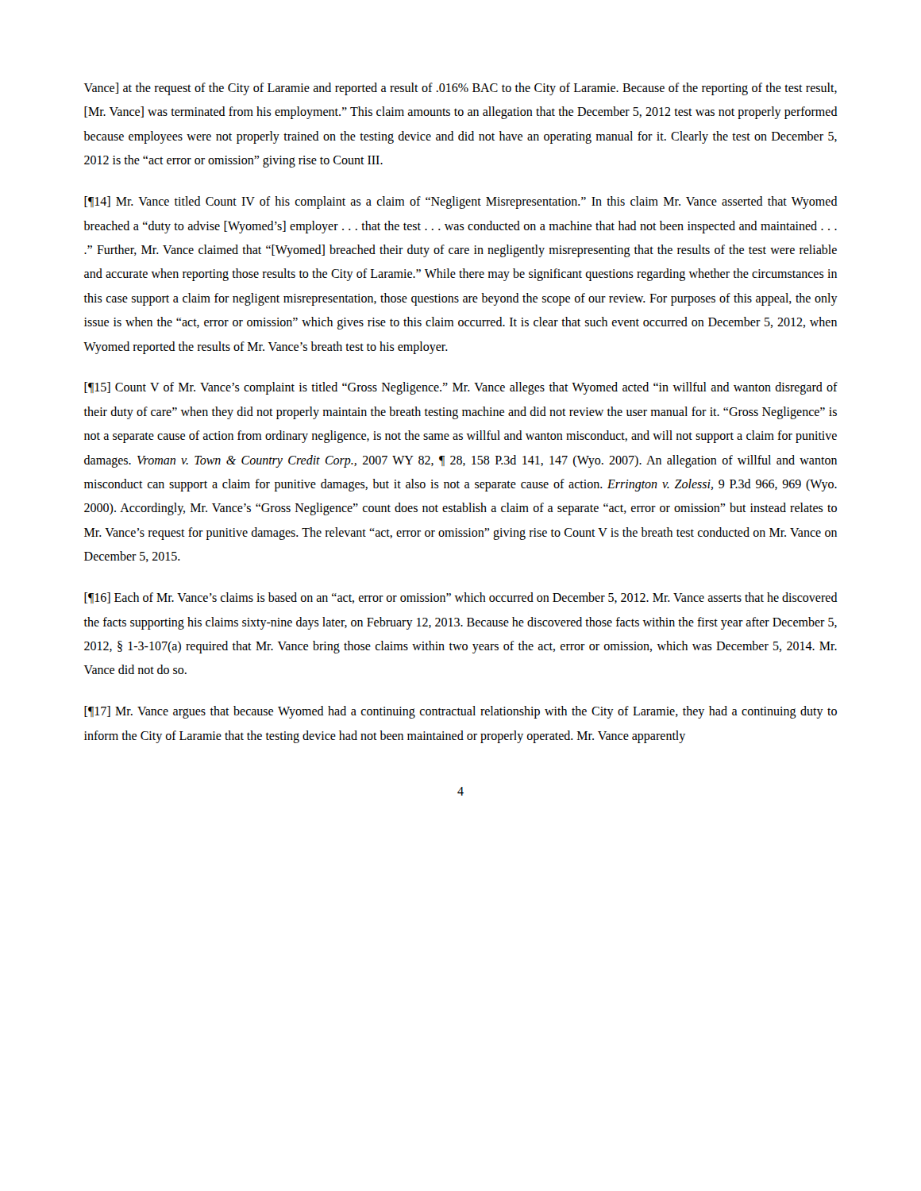Vance] at the request of the City of Laramie and reported a result of .016% BAC to the City of Laramie. Because of the reporting of the test result, [Mr. Vance] was terminated from his employment.” This claim amounts to an allegation that the December 5, 2012 test was not properly performed because employees were not properly trained on the testing device and did not have an operating manual for it. Clearly the test on December 5, 2012 is the “act error or omission” giving rise to Count III.
[¶14] Mr. Vance titled Count IV of his complaint as a claim of “Negligent Misrepresentation.” In this claim Mr. Vance asserted that Wyomed breached a “duty to advise [Wyomed’s] employer . . . that the test . . . was conducted on a machine that had not been inspected and maintained . . . .” Further, Mr. Vance claimed that “[Wyomed] breached their duty of care in negligently misrepresenting that the results of the test were reliable and accurate when reporting those results to the City of Laramie.” While there may be significant questions regarding whether the circumstances in this case support a claim for negligent misrepresentation, those questions are beyond the scope of our review. For purposes of this appeal, the only issue is when the “act, error or omission” which gives rise to this claim occurred. It is clear that such event occurred on December 5, 2012, when Wyomed reported the results of Mr. Vance’s breath test to his employer.
[¶15] Count V of Mr. Vance’s complaint is titled “Gross Negligence.” Mr. Vance alleges that Wyomed acted “in willful and wanton disregard of their duty of care” when they did not properly maintain the breath testing machine and did not review the user manual for it. “Gross Negligence” is not a separate cause of action from ordinary negligence, is not the same as willful and wanton misconduct, and will not support a claim for punitive damages. Vroman v. Town & Country Credit Corp., 2007 WY 82, ¶ 28, 158 P.3d 141, 147 (Wyo. 2007). An allegation of willful and wanton misconduct can support a claim for punitive damages, but it also is not a separate cause of action. Errington v. Zolessi, 9 P.3d 966, 969 (Wyo. 2000). Accordingly, Mr. Vance’s “Gross Negligence” count does not establish a claim of a separate “act, error or omission” but instead relates to Mr. Vance’s request for punitive damages. The relevant “act, error or omission” giving rise to Count V is the breath test conducted on Mr. Vance on December 5, 2015.
[¶16] Each of Mr. Vance’s claims is based on an “act, error or omission” which occurred on December 5, 2012. Mr. Vance asserts that he discovered the facts supporting his claims sixty-nine days later, on February 12, 2013. Because he discovered those facts within the first year after December 5, 2012, § 1-3-107(a) required that Mr. Vance bring those claims within two years of the act, error or omission, which was December 5, 2014. Mr. Vance did not do so.
[¶17] Mr. Vance argues that because Wyomed had a continuing contractual relationship with the City of Laramie, they had a continuing duty to inform the City of Laramie that the testing device had not been maintained or properly operated. Mr. Vance apparently
4